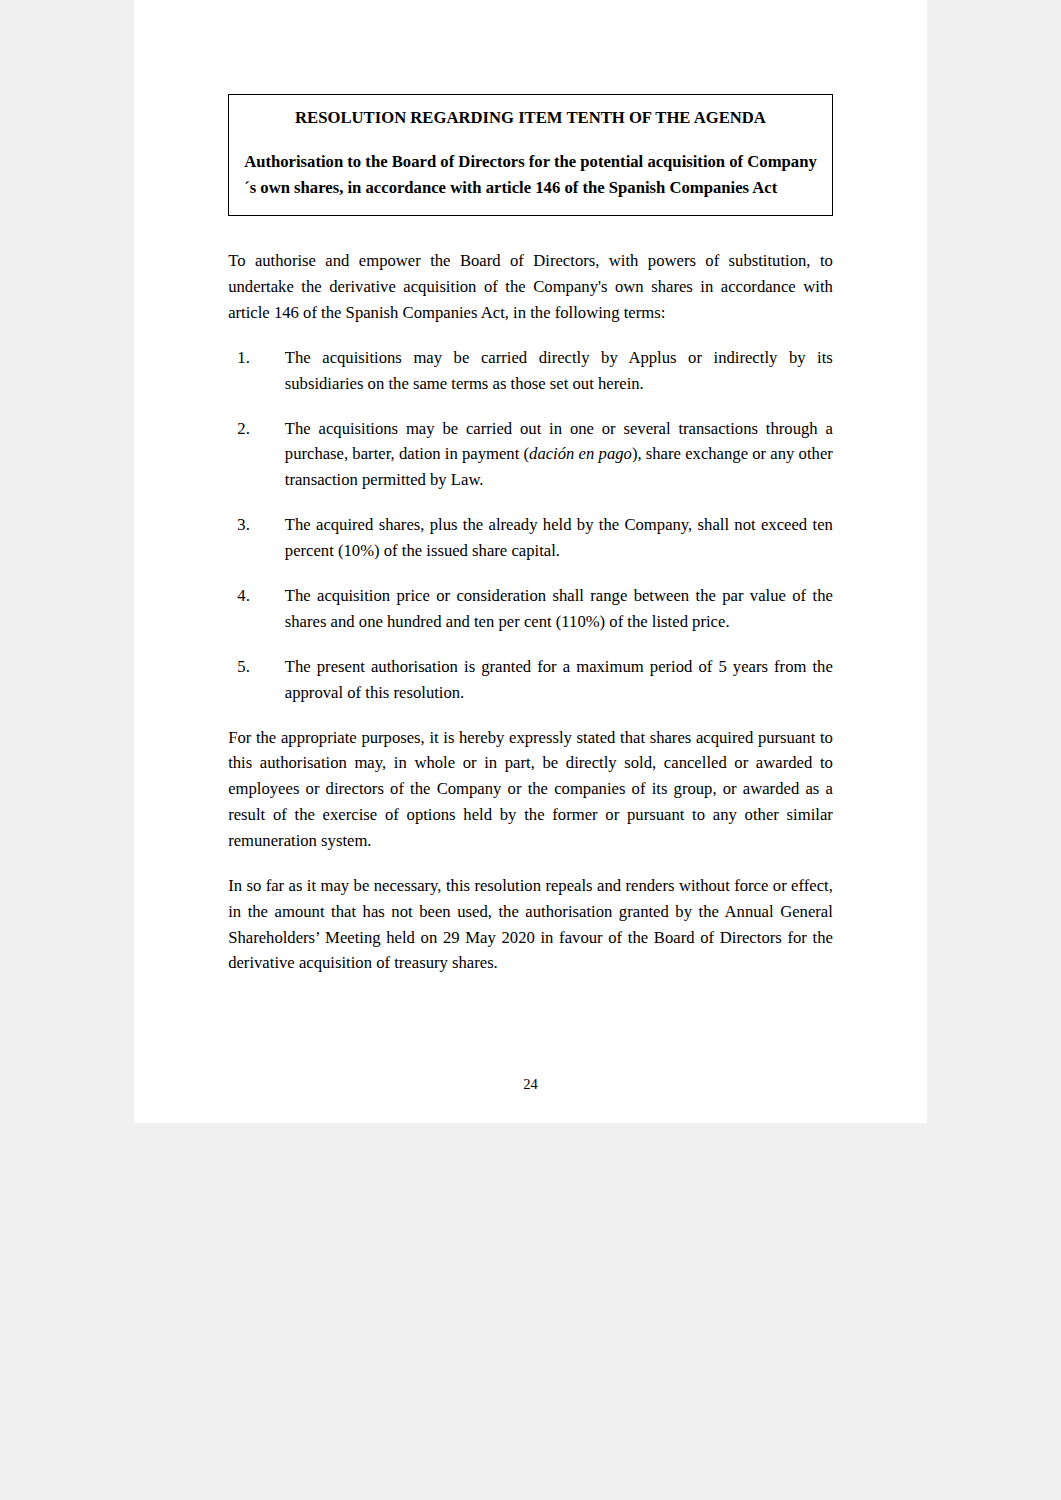RESOLUTION REGARDING ITEM TENTH OF THE AGENDA
Authorisation to the Board of Directors for the potential acquisition of Company´s own shares, in accordance with article 146 of the Spanish Companies Act
To authorise and empower the Board of Directors, with powers of substitution, to undertake the derivative acquisition of the Company's own shares in accordance with article 146 of the Spanish Companies Act, in the following terms:
The acquisitions may be carried directly by Applus or indirectly by its subsidiaries on the same terms as those set out herein.
The acquisitions may be carried out in one or several transactions through a purchase, barter, dation in payment (dación en pago), share exchange or any other transaction permitted by Law.
The acquired shares, plus the already held by the Company, shall not exceed ten percent (10%) of the issued share capital.
The acquisition price or consideration shall range between the par value of the shares and one hundred and ten per cent (110%) of the listed price.
The present authorisation is granted for a maximum period of 5 years from the approval of this resolution.
For the appropriate purposes, it is hereby expressly stated that shares acquired pursuant to this authorisation may, in whole or in part, be directly sold, cancelled or awarded to employees or directors of the Company or the companies of its group, or awarded as a result of the exercise of options held by the former or pursuant to any other similar remuneration system.
In so far as it may be necessary, this resolution repeals and renders without force or effect, in the amount that has not been used, the authorisation granted by the Annual General Shareholders’ Meeting held on 29 May 2020 in favour of the Board of Directors for the derivative acquisition of treasury shares.
24